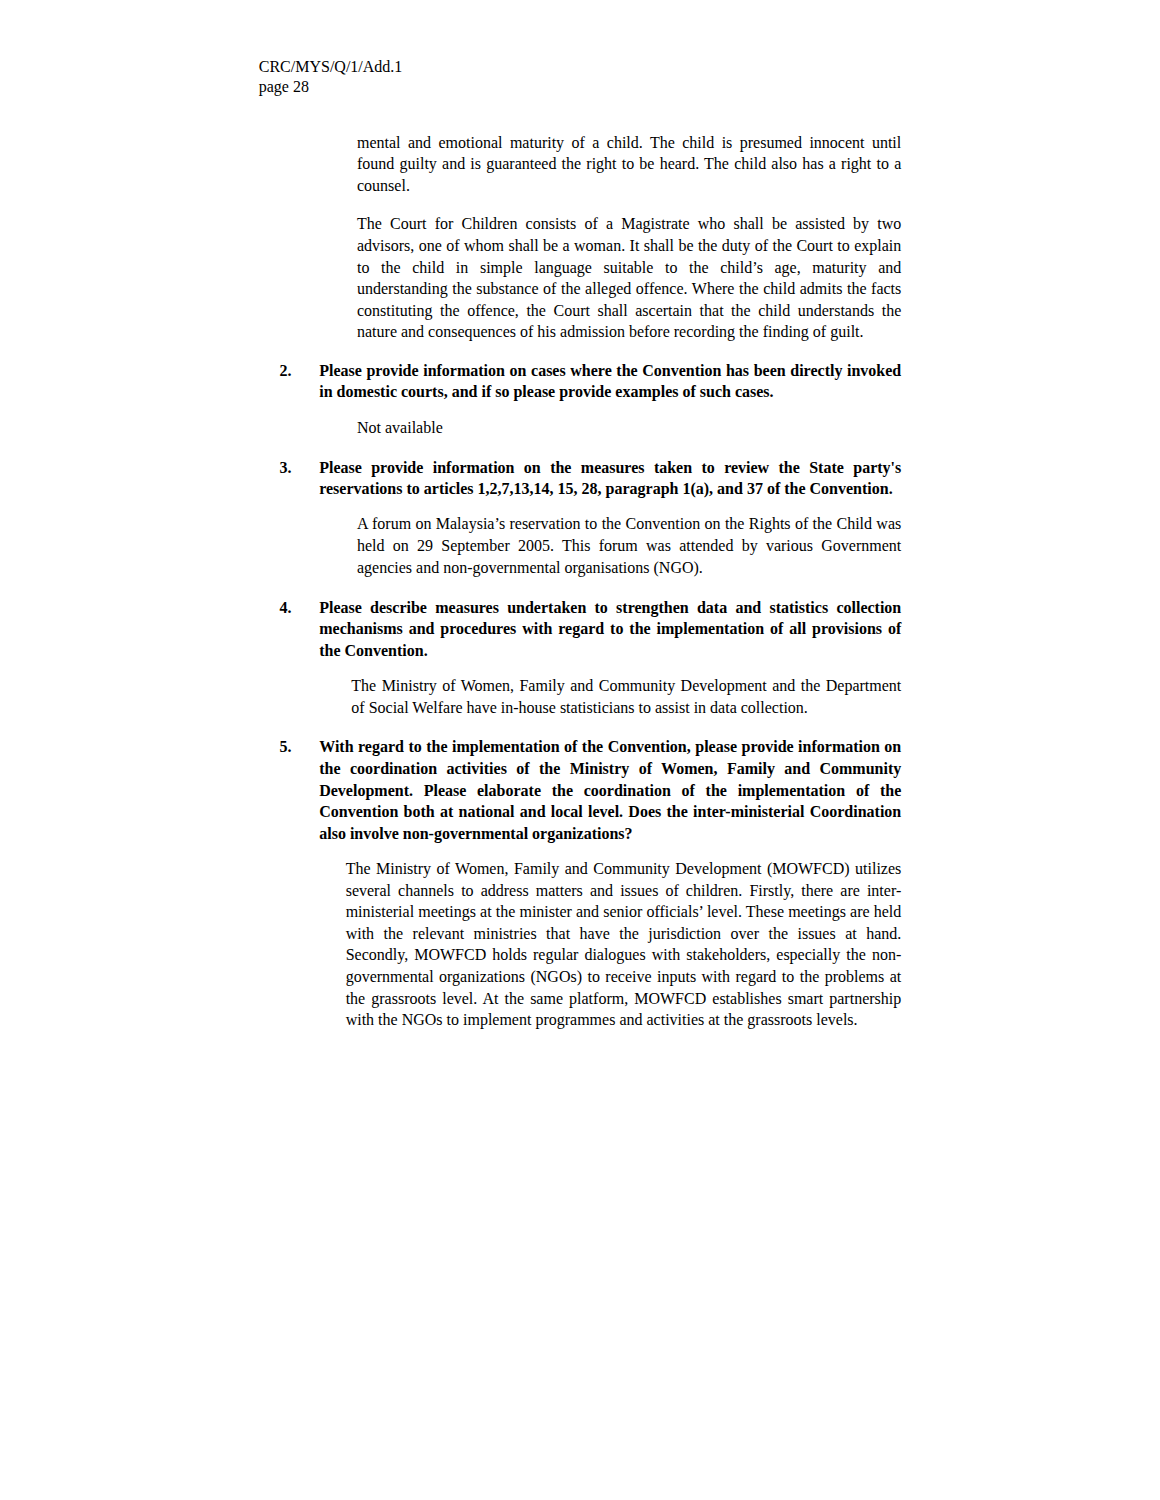CRC/MYS/Q/1/Add.1
page 28
mental and emotional maturity of a child. The child is presumed innocent until found guilty and is guaranteed the right to be heard. The child also has a right to a counsel.
The Court for Children consists of a Magistrate who shall be assisted by two advisors, one of whom shall be a woman. It shall be the duty of the Court to explain to the child in simple language suitable to the child’s age, maturity and understanding the substance of the alleged offence. Where the child admits the facts constituting the offence, the Court shall ascertain that the child understands the nature and consequences of his admission before recording the finding of guilt.
2.
Please provide information on cases where the Convention has been directly invoked in domestic courts, and if so please provide examples of such cases.
Not available
3.
Please provide information on the measures taken to review the State party's reservations to articles 1,2,7,13,14, 15, 28, paragraph 1(a), and 37 of the Convention.
A forum on Malaysia’s reservation to the Convention on the Rights of the Child was held on 29 September 2005. This forum was attended by various Government agencies and non-governmental organisations (NGO).
4.
Please describe measures undertaken to strengthen data and statistics collection mechanisms and procedures with regard to the implementation of all provisions of the Convention.
The Ministry of Women, Family and Community Development and the Department of Social Welfare have in-house statisticians to assist in data collection.
5.
With regard to the implementation of the Convention, please provide information on the coordination activities of the Ministry of Women, Family and Community Development. Please elaborate the coordination of the implementation of the Convention both at national and local level. Does the inter-ministerial Coordination also involve non-governmental organizations?
The Ministry of Women, Family and Community Development (MOWFCD) utilizes several channels to address matters and issues of children. Firstly, there are inter-ministerial meetings at the minister and senior officials’ level. These meetings are held with the relevant ministries that have the jurisdiction over the issues at hand. Secondly, MOWFCD holds regular dialogues with stakeholders, especially the non-governmental organizations (NGOs) to receive inputs with regard to the problems at the grassroots level. At the same platform, MOWFCD establishes smart partnership with the NGOs to implement programmes and activities at the grassroots levels.